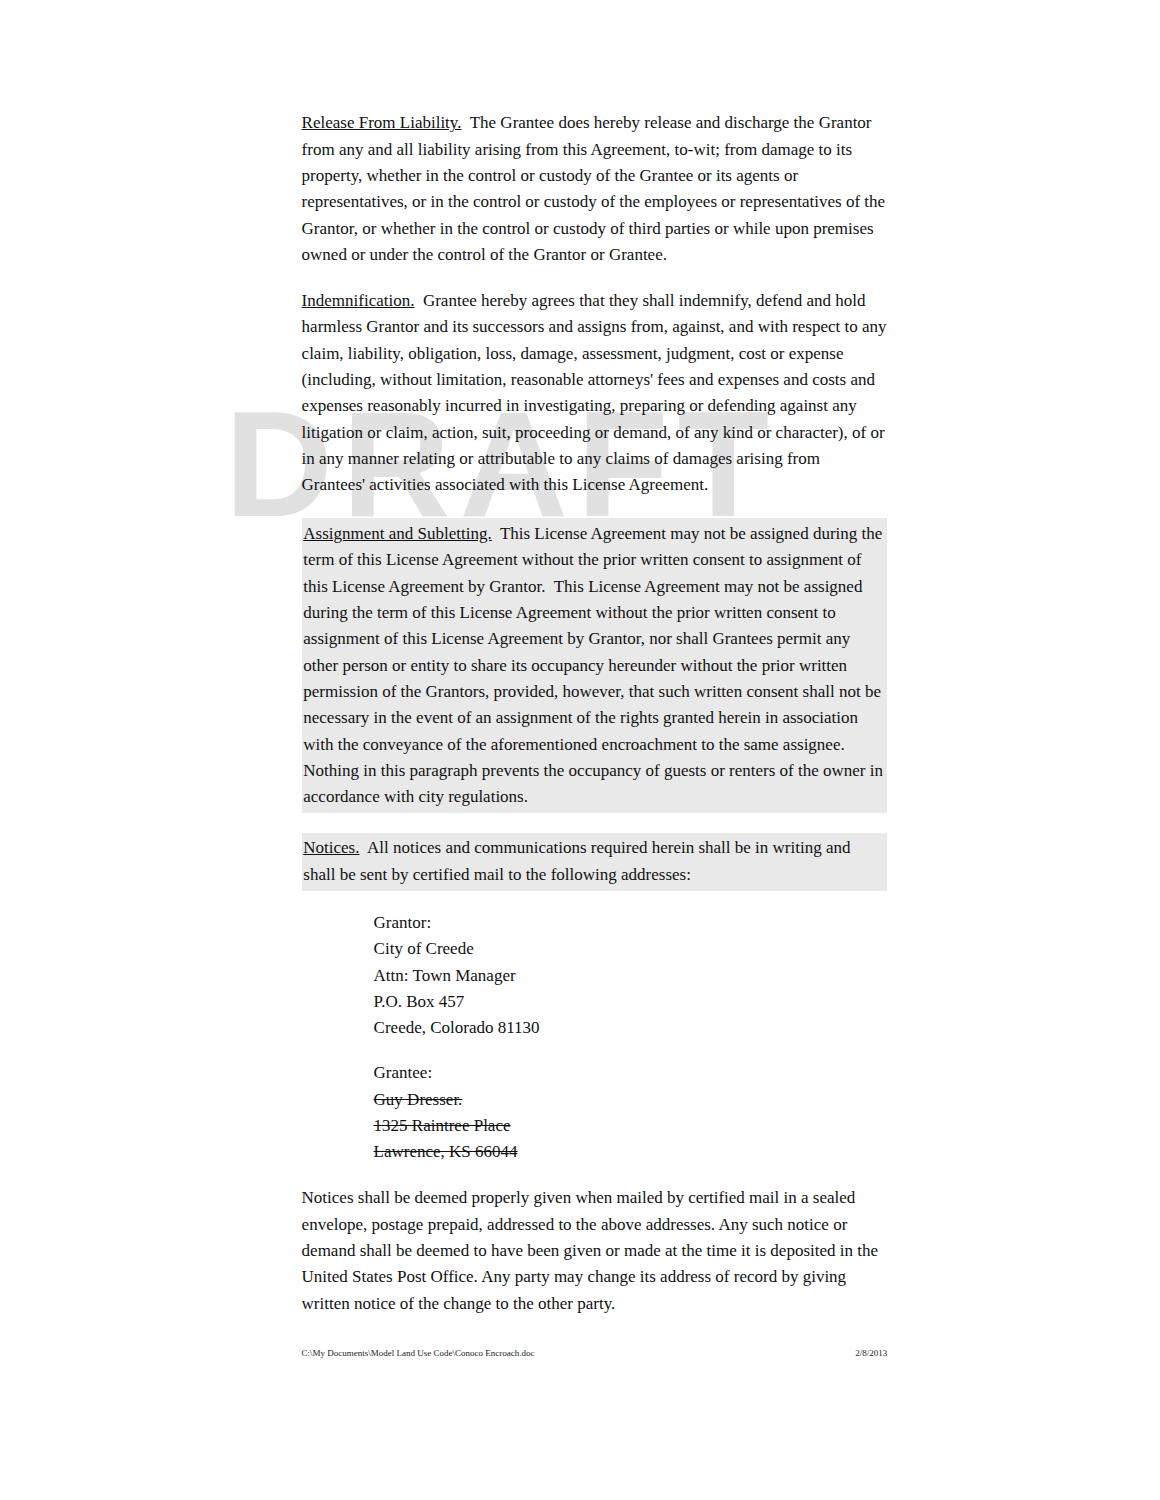DRAFT
Release From Liability. The Grantee does hereby release and discharge the Grantor from any and all liability arising from this Agreement, to-wit; from damage to its property, whether in the control or custody of the Grantee or its agents or representatives, or in the control or custody of the employees or representatives of the Grantor, or whether in the control or custody of third parties or while upon premises owned or under the control of the Grantor or Grantee.
Indemnification. Grantee hereby agrees that they shall indemnify, defend and hold harmless Grantor and its successors and assigns from, against, and with respect to any claim, liability, obligation, loss, damage, assessment, judgment, cost or expense (including, without limitation, reasonable attorneys' fees and expenses and costs and expenses reasonably incurred in investigating, preparing or defending against any litigation or claim, action, suit, proceeding or demand, of any kind or character), of or in any manner relating or attributable to any claims of damages arising from Grantees' activities associated with this License Agreement.
Assignment and Subletting. This License Agreement may not be assigned during the term of this License Agreement without the prior written consent to assignment of this License Agreement by Grantor. This License Agreement may not be assigned during the term of this License Agreement without the prior written consent to assignment of this License Agreement by Grantor, nor shall Grantees permit any other person or entity to share its occupancy hereunder without the prior written permission of the Grantors, provided, however, that such written consent shall not be necessary in the event of an assignment of the rights granted herein in association with the conveyance of the aforementioned encroachment to the same assignee. Nothing in this paragraph prevents the occupancy of guests or renters of the owner in accordance with city regulations.
Notices. All notices and communications required herein shall be in writing and shall be sent by certified mail to the following addresses:
Grantor:
City of Creede
Attn: Town Manager
P.O. Box 457
Creede, Colorado 81130
Grantee:
Guy Dresser.
1325 Raintree Place
Lawrence, KS 66044
Notices shall be deemed properly given when mailed by certified mail in a sealed envelope, postage prepaid, addressed to the above addresses. Any such notice or demand shall be deemed to have been given or made at the time it is deposited in the United States Post Office. Any party may change its address of record by giving written notice of the change to the other party.
C:\My Documents\Model Land Use Code\Conoco Encroach.doc 2/8/2013